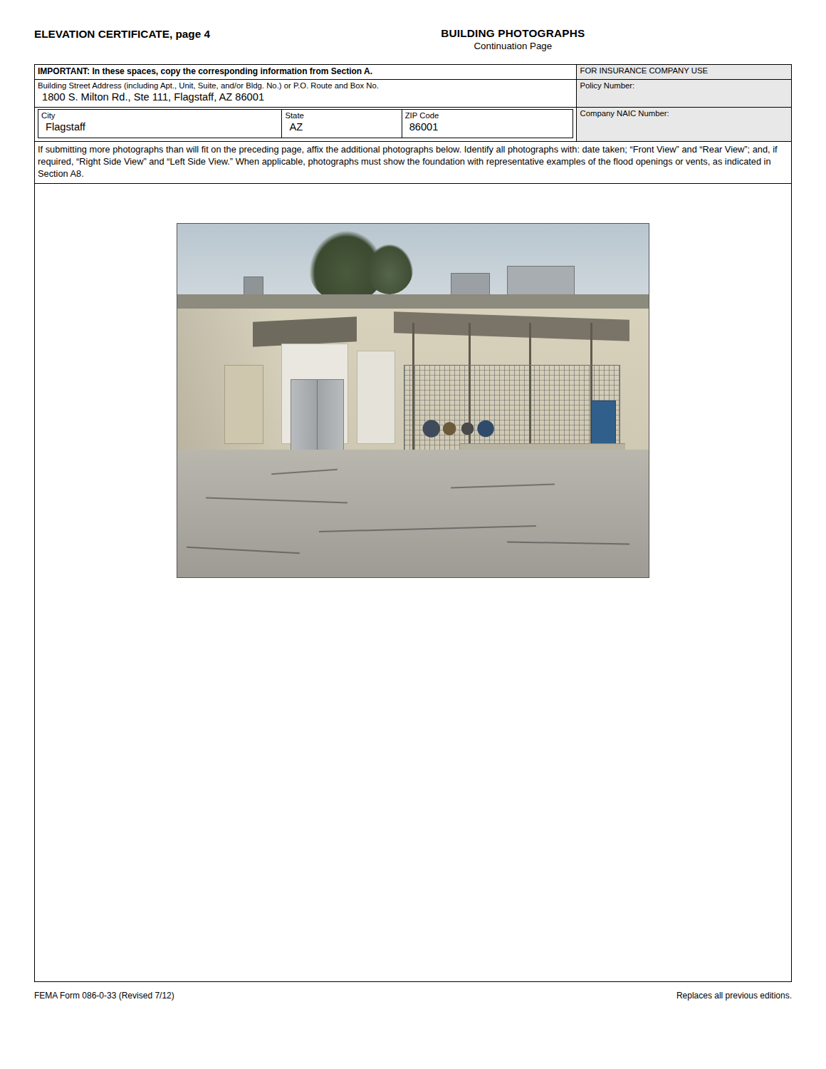ELEVATION CERTIFICATE, page 4
BUILDING PHOTOGRAPHS
Continuation Page
| IMPORTANT: In these spaces, copy the corresponding information from Section A. | FOR INSURANCE COMPANY USE |
| Building Street Address (including Apt., Unit, Suite, and/or Bldg. No.) or P.O. Route and Box No. 1800 S. Milton Rd., Ste 111, Flagstaff, AZ 86001 | Policy Number: |
| / City Flagstaff / State AZ / ZIP Code 86001 / | Company NAIC Number: |
| If submitting more photographs than will fit on the preceding page, affix the additional photographs below. Identify all photographs with: date taken; “Front View” and “Rear View”; and, if required, “Right Side View” and “Left Side View.” When applicable, photographs must show the foundation with representative examples of the flood openings or vents, as indicated in Section A8. |
FEMA Form 086-0-33 (Revised 7/12)
Replaces all previous editions.